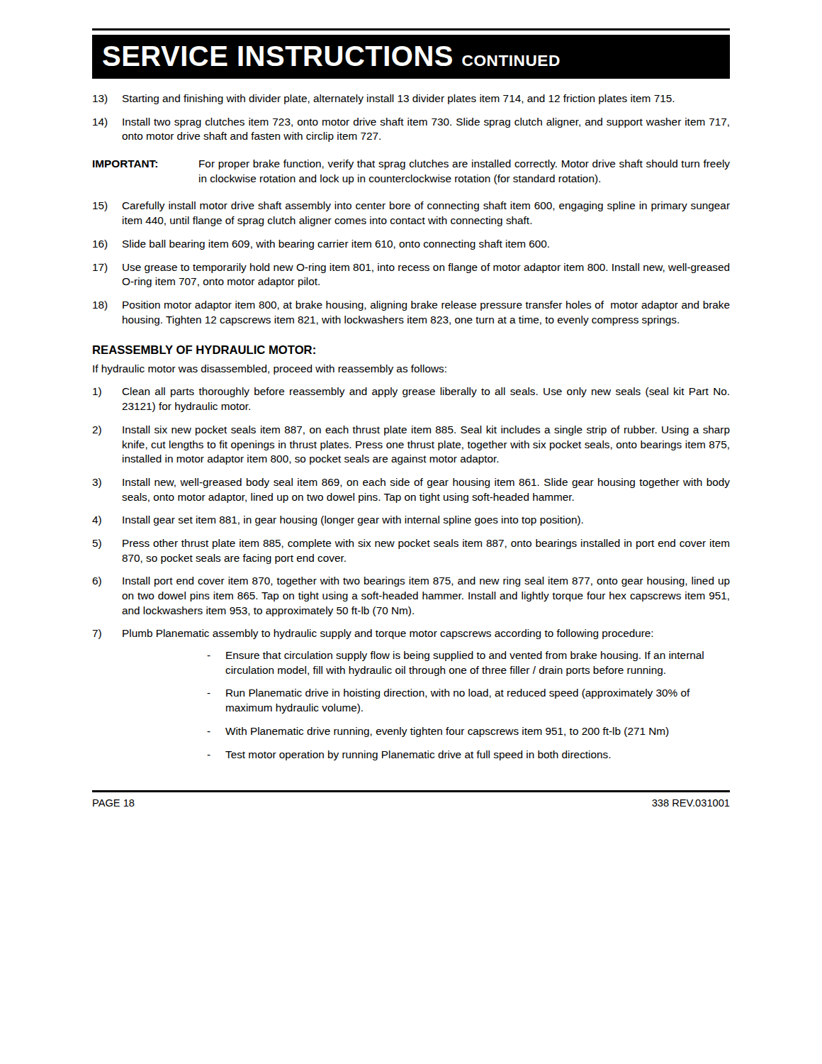SERVICE INSTRUCTIONS CONTINUED
13) Starting and finishing with divider plate, alternately install 13 divider plates item 714, and 12 friction plates item 715.
14) Install two sprag clutches item 723, onto motor drive shaft item 730. Slide sprag clutch aligner, and support washer item 717, onto motor drive shaft and fasten with circlip item 727.
IMPORTANT:
For proper brake function, verify that sprag clutches are installed correctly. Motor drive shaft should turn freely in clockwise rotation and lock up in counterclockwise rotation (for standard rotation).
15) Carefully install motor drive shaft assembly into center bore of connecting shaft item 600, engaging spline in primary sungear item 440, until flange of sprag clutch aligner comes into contact with connecting shaft.
16) Slide ball bearing item 609, with bearing carrier item 610, onto connecting shaft item 600.
17) Use grease to temporarily hold new O-ring item 801, into recess on flange of motor adaptor item 800. Install new, well-greased O-ring item 707, onto motor adaptor pilot.
18) Position motor adaptor item 800, at brake housing, aligning brake release pressure transfer holes of motor adaptor and brake housing. Tighten 12 capscrews item 821, with lockwashers item 823, one turn at a time, to evenly compress springs.
REASSEMBLY OF HYDRAULIC MOTOR:
If hydraulic motor was disassembled, proceed with reassembly as follows:
1) Clean all parts thoroughly before reassembly and apply grease liberally to all seals. Use only new seals (seal kit Part No. 23121) for hydraulic motor.
2) Install six new pocket seals item 887, on each thrust plate item 885. Seal kit includes a single strip of rubber. Using a sharp knife, cut lengths to fit openings in thrust plates. Press one thrust plate, together with six pocket seals, onto bearings item 875, installed in motor adaptor item 800, so pocket seals are against motor adaptor.
3) Install new, well-greased body seal item 869, on each side of gear housing item 861. Slide gear housing together with body seals, onto motor adaptor, lined up on two dowel pins. Tap on tight using soft-headed hammer.
4) Install gear set item 881, in gear housing (longer gear with internal spline goes into top position).
5) Press other thrust plate item 885, complete with six new pocket seals item 887, onto bearings installed in port end cover item 870, so pocket seals are facing port end cover.
6) Install port end cover item 870, together with two bearings item 875, and new ring seal item 877, onto gear housing, lined up on two dowel pins item 865. Tap on tight using a soft-headed hammer. Install and lightly torque four hex capscrews item 951, and lockwashers item 953, to approximately 50 ft-lb (70 Nm).
7) Plumb Planematic assembly to hydraulic supply and torque motor capscrews according to following procedure:
Ensure that circulation supply flow is being supplied to and vented from brake housing. If an internal circulation model, fill with hydraulic oil through one of three filler / drain ports before running.
Run Planematic drive in hoisting direction, with no load, at reduced speed (approximately 30% of maximum hydraulic volume).
With Planematic drive running, evenly tighten four capscrews item 951, to 200 ft-lb (271 Nm)
Test motor operation by running Planematic drive at full speed in both directions.
PAGE 18
338 REV.031001